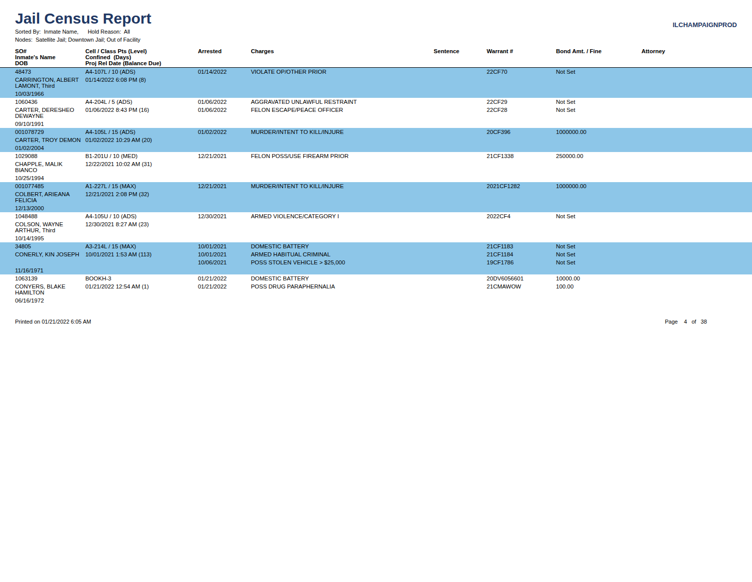ILCHAMPAIGNPROD
Jail Census Report
Sorted By: Inmate Name, Hold Reason: All
Nodes: Satellite Jail; Downtown Jail; Out of Facility
| SO# Inmate's Name DOB | Cell / Class Pts (Level) Confined (Days) Proj Rel Date (Balance Due) | Arrested | Charges | Sentence | Warrant # | Bond Amt. / Fine | Attorney |
| --- | --- | --- | --- | --- | --- | --- | --- |
| 48473 | A4-107L / 10 (ADS) | 01/14/2022 | VIOLATE OP/OTHER PRIOR | | 22CF70 | Not Set | |
| CARRINGTON, ALBERT LAMONT, Third | 01/14/2022 6:08 PM (8) | | | | | | |
| 10/03/1966 | | | | | | | |
| 1060436 | A4-204L / 5 (ADS) | 01/06/2022 | AGGRAVATED UNLAWFUL RESTRAINT | | 22CF29 | Not Set | |
| CARTER, DERESHEO DEWAYNE | 01/06/2022 8:43 PM (16) | 01/06/2022 | FELON ESCAPE/PEACE OFFICER | | 22CF28 | Not Set | |
| 09/10/1991 | | | | | | | |
| 001078729 | A4-105L / 15 (ADS) | 01/02/2022 | MURDER/INTENT TO KILL/INJURE | | 20CF396 | 1000000.00 | |
| CARTER, TROY DEMON | 01/02/2022 10:29 AM (20) | | | | | | |
| 01/02/2004 | | | | | | | |
| 1029088 | B1-201U / 10 (MED) | 12/21/2021 | FELON POSS/USE FIREARM PRIOR | | 21CF1338 | 250000.00 | |
| CHAPPLE, MALIK BIANCO | 12/22/2021 10:02 AM (31) | | | | | | |
| 10/25/1994 | | | | | | | |
| 001077485 | A1-227L / 15 (MAX) | 12/21/2021 | MURDER/INTENT TO KILL/INJURE | | 2021CF1282 | 1000000.00 | |
| COLBERT, ARIEANA FELICIA | 12/21/2021 2:08 PM (32) | | | | | | |
| 12/13/2000 | | | | | | | |
| 1048488 | A4-105U / 10 (ADS) | 12/30/2021 | ARMED VIOLENCE/CATEGORY I | | 2022CF4 | Not Set | |
| COLSON, WAYNE ARTHUR, Third | 12/30/2021 8:27 AM (23) | | | | | | |
| 10/14/1995 | | | | | | | |
| 34805 | A3-214L / 15 (MAX) | 10/01/2021 | DOMESTIC BATTERY | | 21CF1183 | Not Set | |
| CONERLY, KIN JOSEPH | 10/01/2021 1:53 AM (113) | 10/01/2021 | ARMED HABITUAL CRIMINAL | | 21CF1184 | Not Set | |
| | | 10/06/2021 | POSS STOLEN VEHICLE > $25,000 | | 19CF1786 | Not Set | |
| 11/16/1971 | | | | | | | |
| 1063139 | BOOKH-3 | 01/21/2022 | DOMESTIC BATTERY | | 20DV6056601 | 10000.00 | |
| CONYERS, BLAKE HAMILTON | 01/21/2022 12:54 AM (1) | 01/21/2022 | POSS DRUG PARAPHERNALIA | | 21CMAWOW | 100.00 | |
| 06/16/1972 | | | | | | | |
Printed on 01/21/2022 6:05 AM
Page 4 of 38